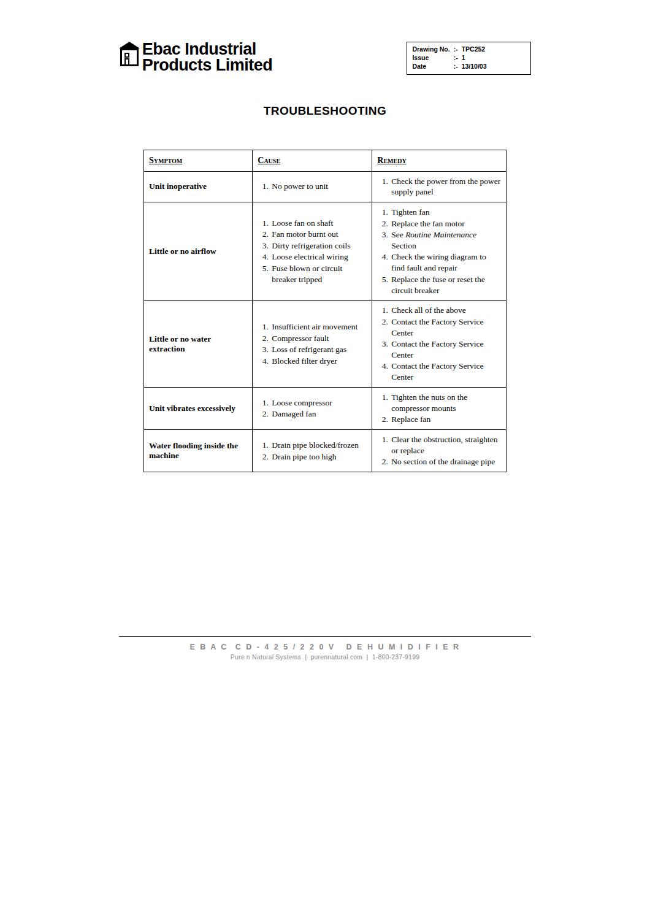Ebac IndustrialProducts Limited
| Drawing No. | :- | TPC252 |
| Issue | :- | 1 |
| Date | :- | 13/10/03 |
TROUBLESHOOTING
| Symptom | Cause | Remedy |
| --- | --- | --- |
| Unit inoperative | No power to unit | Check the power from the power supply panel |
| Little or no airflow | Loose fan on shaft Fan motor burnt out Dirty refrigeration coils Loose electrical wiring Fuse blown or circuit breaker tripped | Tighten fan Replace the fan motor See Routine Maintenance Section Check the wiring diagram to find fault and repair Replace the fuse or reset the circuit breaker |
| Little or no water extraction | Insufficient air movement Compressor fault Loss of refrigerant gas Blocked filter dryer | Check all of the above Contact the Factory Service Center Contact the Factory Service Center Contact the Factory Service Center |
| Unit vibrates excessively | Loose compressor Damaged fan | Tighten the nuts on the compressor mounts Replace fan |
| Water flooding inside the machine | Drain pipe blocked/frozen Drain pipe too high | Clear the obstruction, straighten or replace No section of the drainage pipe |
E B A C C D - 4 2 5 / 2 2 0 V D E H U M I D I F I E R
Pure n Natural Systems | purennatural.com | 1-800-237-9199